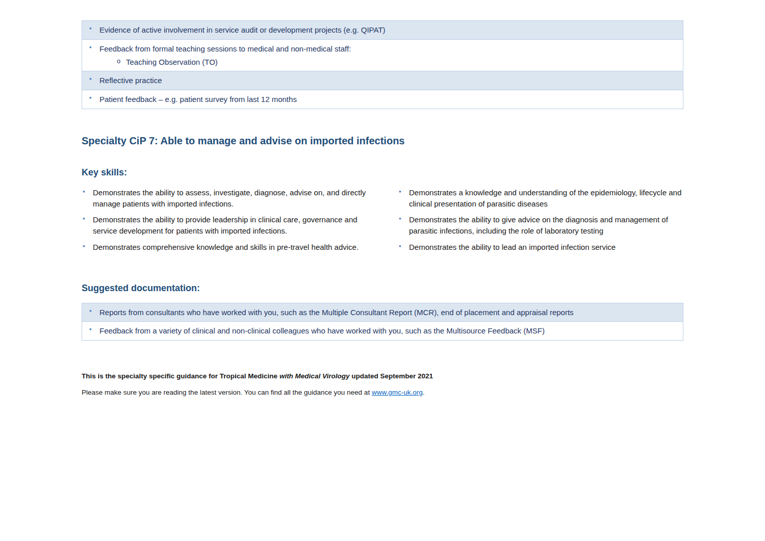| Evidence of active involvement in service audit or development projects (e.g. QIPAT) |
| Feedback from formal teaching sessions to medical and non-medical staff: Teaching Observation (TO) |
| Reflective practice |
| Patient feedback – e.g. patient survey from last 12 months |
Specialty CiP 7: Able to manage and advise on imported infections
Key skills:
Demonstrates the ability to assess, investigate, diagnose, advise on, and directly manage patients with imported infections.
Demonstrates the ability to provide leadership in clinical care, governance and service development for patients with imported infections.
Demonstrates comprehensive knowledge and skills in pre-travel health advice.
Demonstrates a knowledge and understanding of the epidemiology, lifecycle and clinical presentation of parasitic diseases
Demonstrates the ability to give advice on the diagnosis and management of parasitic infections, including the role of laboratory testing
Demonstrates the ability to lead an imported infection service
Suggested documentation:
| Reports from consultants who have worked with you, such as the Multiple Consultant Report (MCR), end of placement and appraisal reports |
| Feedback from a variety of clinical and non-clinical colleagues who have worked with you, such as the Multisource Feedback (MSF) |
This is the specialty specific guidance for Tropical Medicine with Medical Virology updated September 2021
Please make sure you are reading the latest version. You can find all the guidance you need at www.gmc-uk.org.